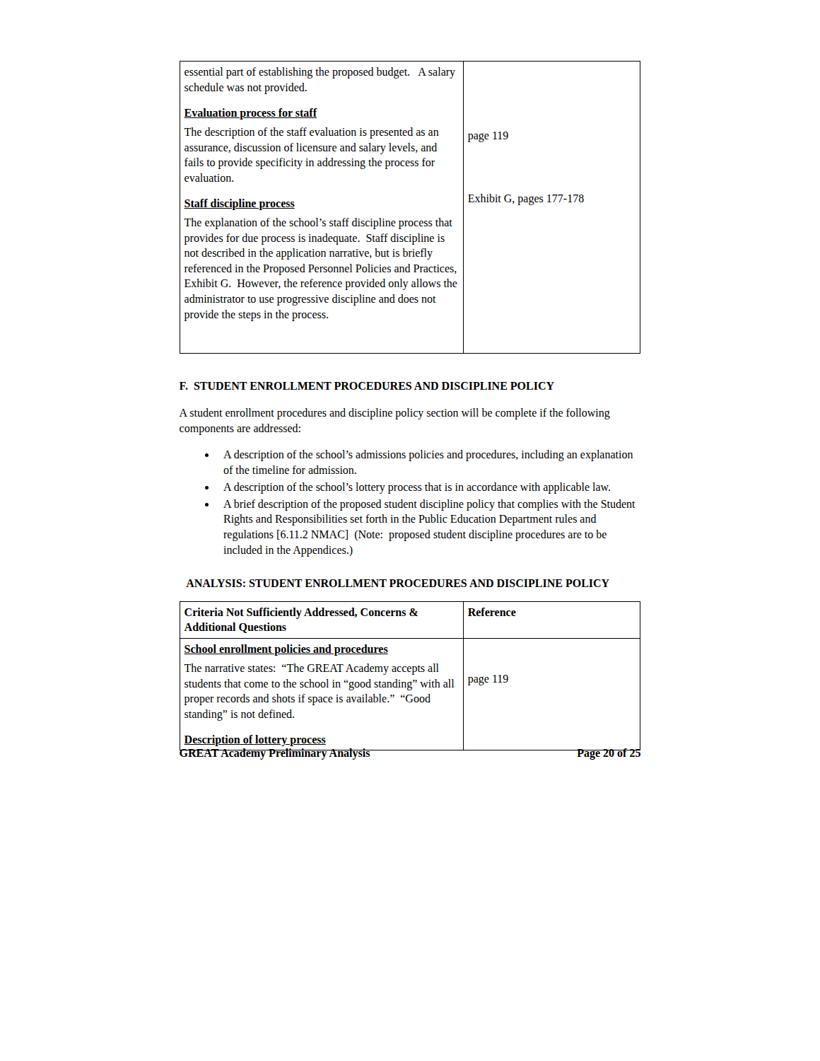| essential part of establishing the proposed budget. A salary schedule was not provided. Evaluation process for staff The description of the staff evaluation is presented as an assurance, discussion of licensure and salary levels, and fails to provide specificity in addressing the process for evaluation. Staff discipline process The explanation of the school’s staff discipline process that provides for due process is inadequate. Staff discipline is not described in the application narrative, but is briefly referenced in the Proposed Personnel Policies and Practices, Exhibit G. However, the reference provided only allows the administrator to use progressive discipline and does not provide the steps in the process. | page 119 Exhibit G, pages 177-178 |
F. STUDENT ENROLLMENT PROCEDURES AND DISCIPLINE POLICY
A student enrollment procedures and discipline policy section will be complete if the following components are addressed:
A description of the school’s admissions policies and procedures, including an explanation of the timeline for admission.
A description of the school’s lottery process that is in accordance with applicable law.
A brief description of the proposed student discipline policy that complies with the Student Rights and Responsibilities set forth in the Public Education Department rules and regulations [6.11.2 NMAC] (Note: proposed student discipline procedures are to be included in the Appendices.)
ANALYSIS: STUDENT ENROLLMENT PROCEDURES AND DISCIPLINE POLICY
| Criteria Not Sufficiently Addressed, Concerns & Additional Questions | Reference |
| --- | --- |
| School enrollment policies and procedures The narrative states: “The GREAT Academy accepts all students that come to the school in “good standing” with all proper records and shots if space is available.” “Good standing” is not defined. Description of lottery process | page 119 |
GREAT Academy Preliminary Analysis Page 20 of 25